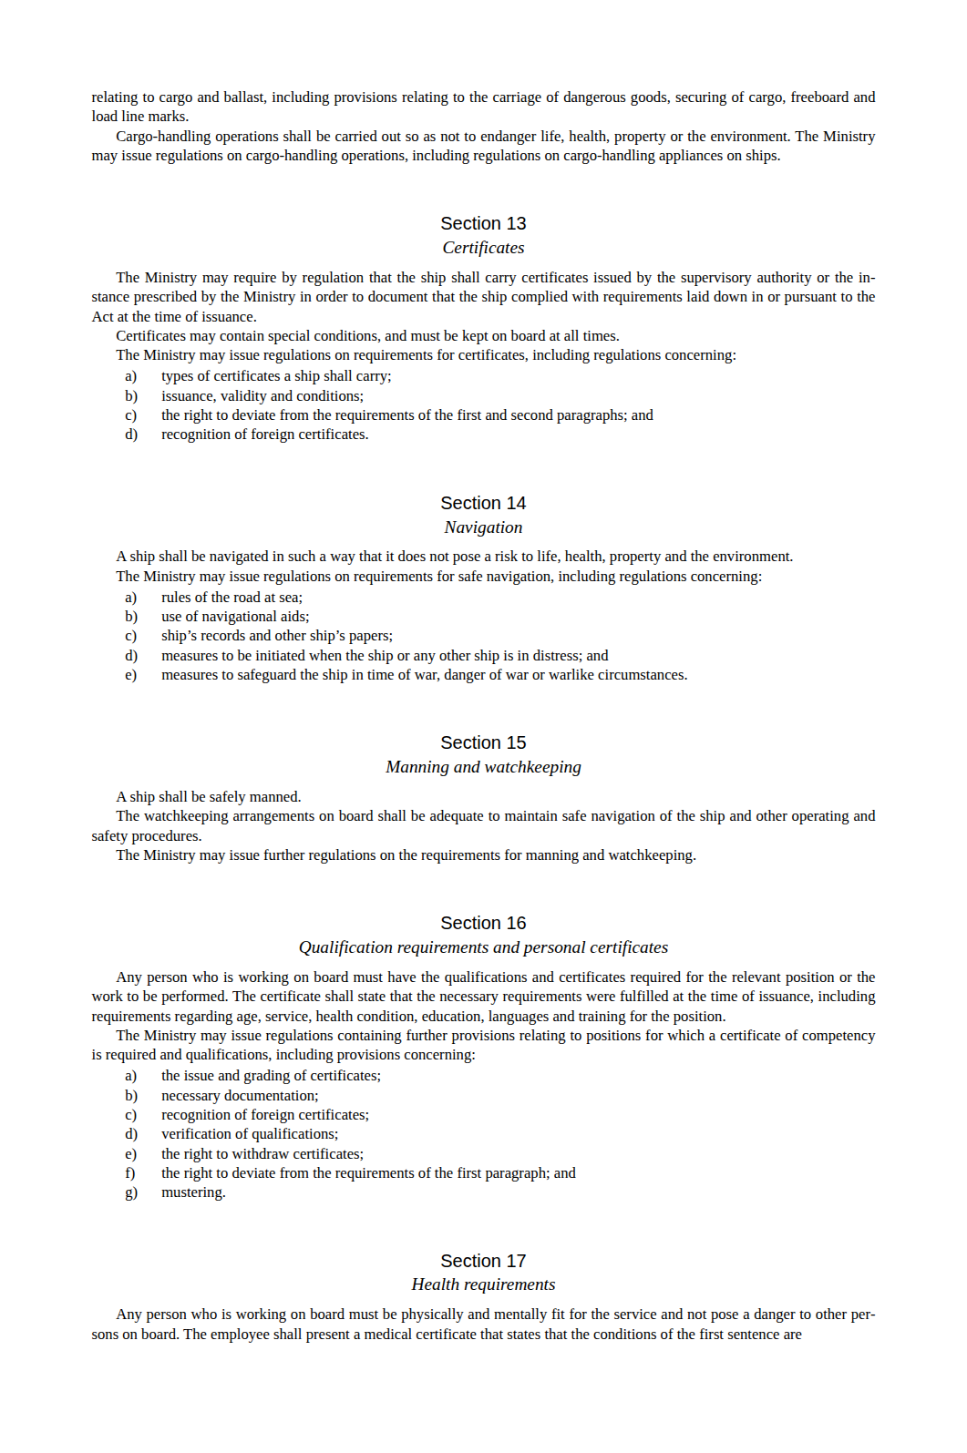relating to cargo and ballast, including provisions relating to the carriage of dangerous goods, securing of cargo, freeboard and load line marks.
Cargo-handling operations shall be carried out so as not to endanger life, health, property or the environment. The Ministry may issue regulations on cargo-handling operations, including regulations on cargo-handling appliances on ships.
Section 13
Certificates
The Ministry may require by regulation that the ship shall carry certificates issued by the supervisory authority or the instance prescribed by the Ministry in order to document that the ship complied with requirements laid down in or pursuant to the Act at the time of issuance.
Certificates may contain special conditions, and must be kept on board at all times.
The Ministry may issue regulations on requirements for certificates, including regulations concerning:
a) types of certificates a ship shall carry;
b) issuance, validity and conditions;
c) the right to deviate from the requirements of the first and second paragraphs; and
d) recognition of foreign certificates.
Section 14
Navigation
A ship shall be navigated in such a way that it does not pose a risk to life, health, property and the environment.
The Ministry may issue regulations on requirements for safe navigation, including regulations concerning:
a) rules of the road at sea;
b) use of navigational aids;
c) ship’s records and other ship’s papers;
d) measures to be initiated when the ship or any other ship is in distress; and
e) measures to safeguard the ship in time of war, danger of war or warlike circumstances.
Section 15
Manning and watchkeeping
A ship shall be safely manned.
The watchkeeping arrangements on board shall be adequate to maintain safe navigation of the ship and other operating and safety procedures.
The Ministry may issue further regulations on the requirements for manning and watchkeeping.
Section 16
Qualification requirements and personal certificates
Any person who is working on board must have the qualifications and certificates required for the relevant position or the work to be performed. The certificate shall state that the necessary requirements were fulfilled at the time of issuance, including requirements regarding age, service, health condition, education, languages and training for the position.
The Ministry may issue regulations containing further provisions relating to positions for which a certificate of competency is required and qualifications, including provisions concerning:
a) the issue and grading of certificates;
b) necessary documentation;
c) recognition of foreign certificates;
d) verification of qualifications;
e) the right to withdraw certificates;
f) the right to deviate from the requirements of the first paragraph; and
g) mustering.
Section 17
Health requirements
Any person who is working on board must be physically and mentally fit for the service and not pose a danger to other persons on board. The employee shall present a medical certificate that states that the conditions of the first sentence are